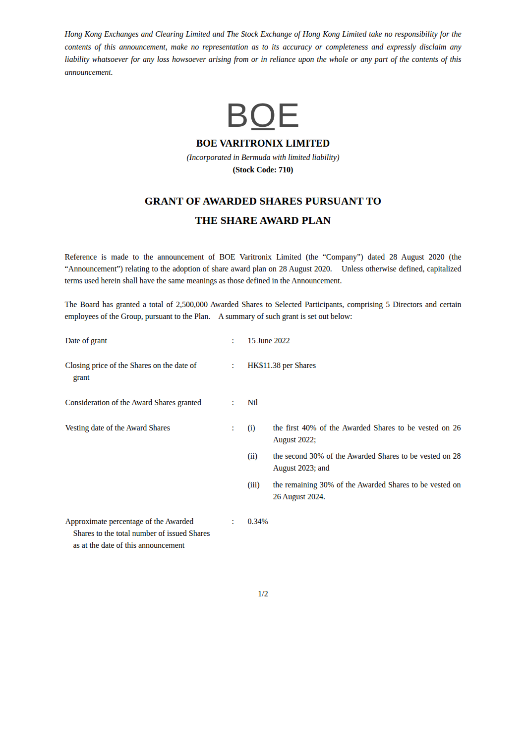Hong Kong Exchanges and Clearing Limited and The Stock Exchange of Hong Kong Limited take no responsibility for the contents of this announcement, make no representation as to its accuracy or completeness and expressly disclaim any liability whatsoever for any loss howsoever arising from or in reliance upon the whole or any part of the contents of this announcement.
BOE
BOE VARITRONIX LIMITED
(Incorporated in Bermuda with limited liability)
(Stock Code: 710)
GRANT OF AWARDED SHARES PURSUANT TO
THE SHARE AWARD PLAN
Reference is made to the announcement of BOE Varitronix Limited (the “Company”) dated 28 August 2020 (the “Announcement”) relating to the adoption of share award plan on 28 August 2020. Unless otherwise defined, capitalized terms used herein shall have the same meanings as those defined in the Announcement.
The Board has granted a total of 2,500,000 Awarded Shares to Selected Participants, comprising 5 Directors and certain employees of the Group, pursuant to the Plan. A summary of such grant is set out below:
| Date of grant | : | 15 June 2022 |
| Closing price of the Shares on the date of grant | : | HK$11.38 per Shares |
| Consideration of the Award Shares granted | : | Nil |
| Vesting date of the Award Shares | : | (i) the first 40% of the Awarded Shares to be vested on 26 August 2022; (ii) the second 30% of the Awarded Shares to be vested on 28 August 2023; and (iii) the remaining 30% of the Awarded Shares to be vested on 26 August 2024. |
| Approximate percentage of the Awarded Shares to the total number of issued Shares as at the date of this announcement | : | 0.34% |
1/2